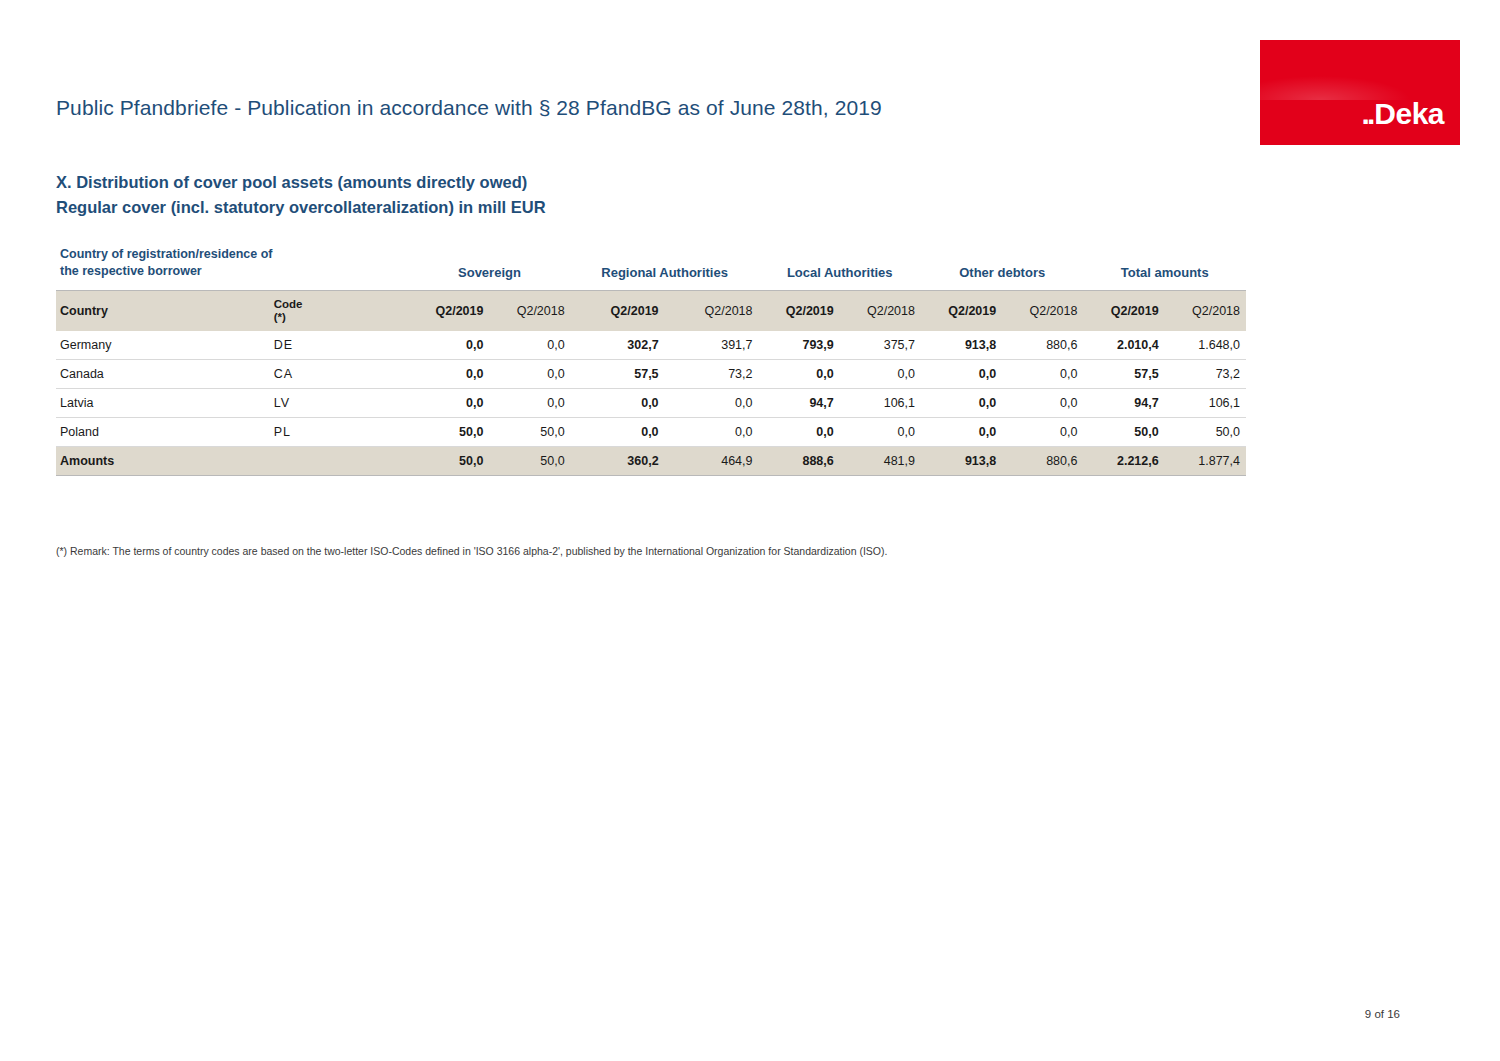.. Deka
Public Pfandbriefe - Publication in accordance with § 28 PfandBG as of June 28th, 2019
X. Distribution of cover pool assets (amounts directly owed)
Regular cover (incl. statutory overcollateralization) in mill EUR
| Country of registration/residence of the respective borrower | Sovereign | Regional Authorities | Local Authorities | Other debtors | Total amounts |
| --- | --- | --- | --- | --- | --- |
| Country | Code (*) | Q2/2019 | Q2/2018 | Q2/2019 | Q2/2018 | Q2/2019 | Q2/2018 | Q2/2019 | Q2/2018 | Q2/2019 | Q2/2018 |
| Germany | DE | 0,0 | 0,0 | 302,7 | 391,7 | 793,9 | 375,7 | 913,8 | 880,6 | 2.010,4 | 1.648,0 |
| Canada | CA | 0,0 | 0,0 | 57,5 | 73,2 | 0,0 | 0,0 | 0,0 | 0,0 | 57,5 | 73,2 |
| Latvia | LV | 0,0 | 0,0 | 0,0 | 0,0 | 94,7 | 106,1 | 0,0 | 0,0 | 94,7 | 106,1 |
| Poland | PL | 50,0 | 50,0 | 0,0 | 0,0 | 0,0 | 0,0 | 0,0 | 0,0 | 50,0 | 50,0 |
| Amounts | 50,0 | 50,0 | 360,2 | 464,9 | 888,6 | 481,9 | 913,8 | 880,6 | 2.212,6 | 1.877,4 |
(*) Remark: The terms of country codes are based on the two-letter ISO-Codes defined in 'ISO 3166 alpha-2', published by the International Organization for Standardization (ISO).
9 of 16